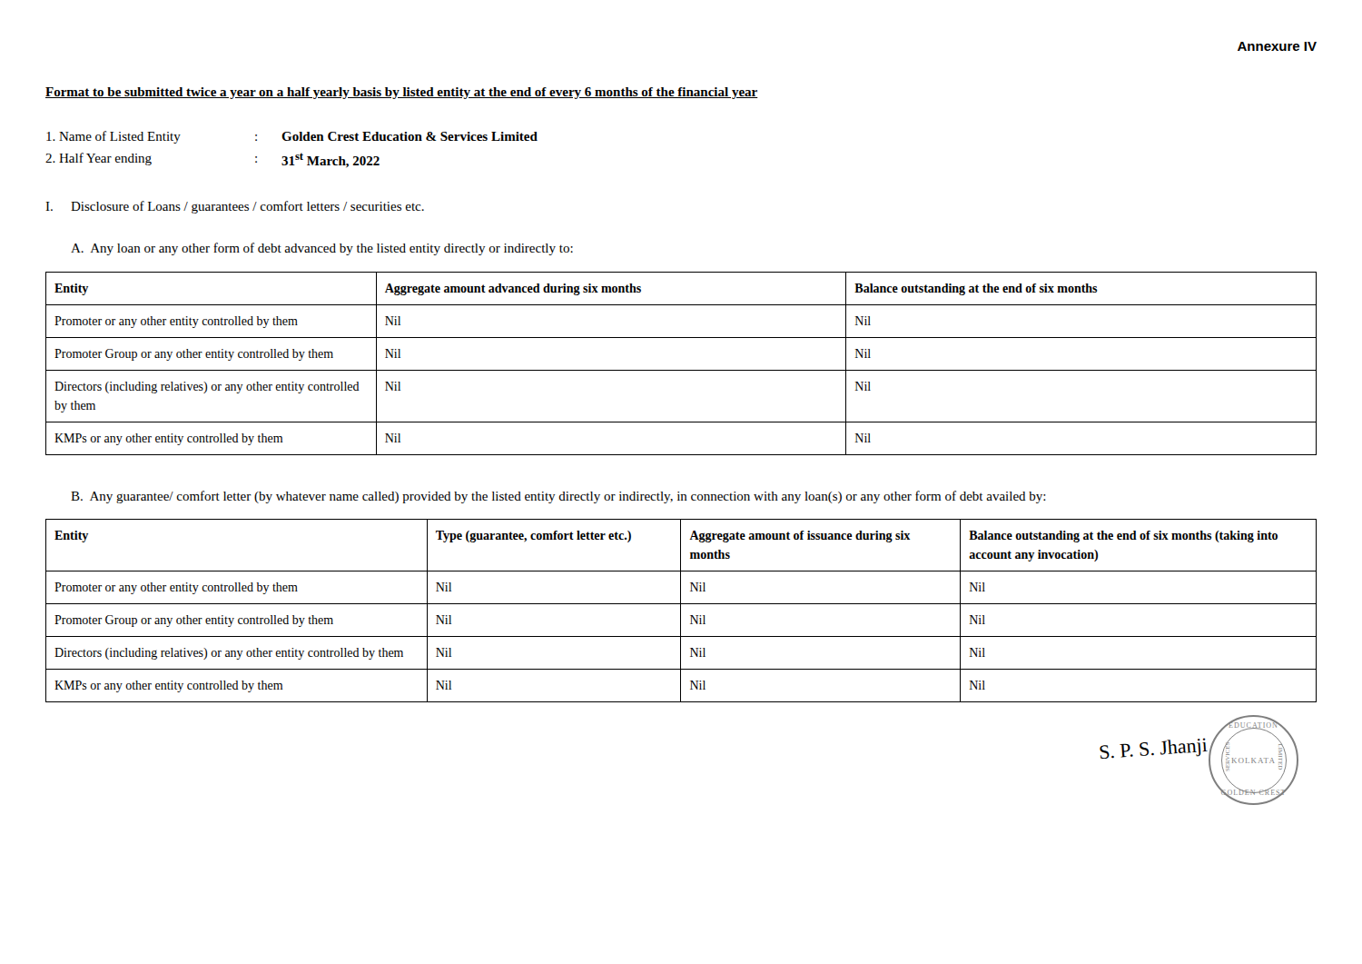Annexure IV
Format to be submitted twice a year on a half yearly basis by listed entity at the end of every 6 months of the financial year
| 1. Name of Listed Entity | : | Golden Crest Education & Services Limited |
| 2. Half Year ending | : | 31 st March, 2022 |
I. Disclosure of Loans / guarantees / comfort letters / securities etc.
A. Any loan or any other form of debt advanced by the listed entity directly or indirectly to:
| Entity | Aggregate amount advanced during six months | Balance outstanding at the end of six months |
| --- | --- | --- |
| Promoter or any other entity controlled by them | Nil | Nil |
| Promoter Group or any other entity controlled by them | Nil | Nil |
| Directors (including relatives) or any other entity controlled by them | Nil | Nil |
| KMPs or any other entity controlled by them | Nil | Nil |
B. Any guarantee/ comfort letter (by whatever name called) provided by the listed entity directly or indirectly, in connection with any loan(s) or any other form of debt availed by:
| Entity | Type (guarantee, comfort letter etc.) | Aggregate amount of issuance during six months | Balance outstanding at the end of six months (taking into account any invocation) |
| --- | --- | --- | --- |
| Promoter or any other entity controlled by them | Nil | Nil | Nil |
| Promoter Group or any other entity controlled by them | Nil | Nil | Nil |
| Directors (including relatives) or any other entity controlled by them | Nil | Nil | Nil |
| KMPs or any other entity controlled by them | Nil | Nil | Nil |
S. P. S. Jhanji
EDUCATION
SERVICES
KOLKATA
LIMITED
GOLDEN CREST